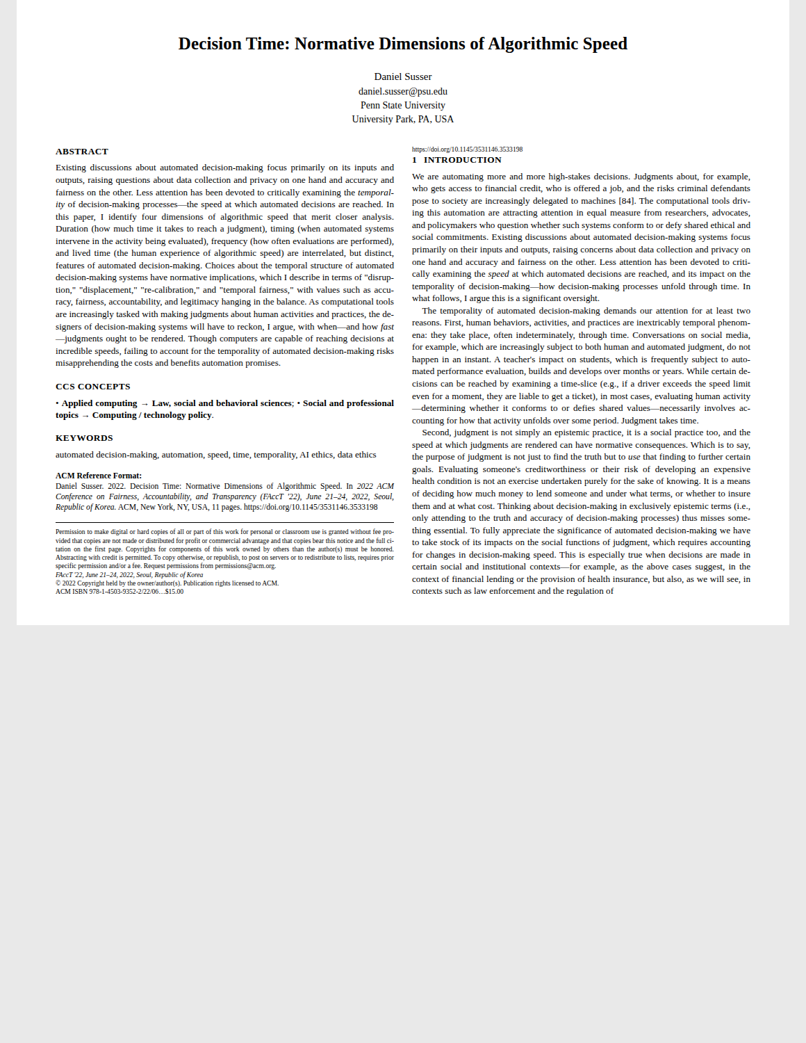Decision Time: Normative Dimensions of Algorithmic Speed
Daniel Susser
daniel.susser@psu.edu
Penn State University
University Park, PA, USA
Abstract
Existing discussions about automated decision-making focus primarily on its inputs and outputs, raising questions about data collection and privacy on one hand and accuracy and fairness on the other. Less attention has been devoted to critically examining the temporality of decision-making processes—the speed at which automated decisions are reached. In this paper, I identify four dimensions of algorithmic speed that merit closer analysis. Duration (how much time it takes to reach a judgment), timing (when automated systems intervene in the activity being evaluated), frequency (how often evaluations are performed), and lived time (the human experience of algorithmic speed) are interrelated, but distinct, features of automated decision-making. Choices about the temporal structure of automated decision-making systems have normative implications, which I describe in terms of "disruption," "displacement," "re-calibration," and "temporal fairness," with values such as accuracy, fairness, accountability, and legitimacy hanging in the balance. As computational tools are increasingly tasked with making judgments about human activities and practices, the designers of decision-making systems will have to reckon, I argue, with when—and how fast—judgments ought to be rendered. Though computers are capable of reaching decisions at incredible speeds, failing to account for the temporality of automated decision-making risks misapprehending the costs and benefits automation promises.
CCS Concepts
• Applied computing → Law, social and behavioral sciences; • Social and professional topics → Computing / technology policy.
Keywords
automated decision-making, automation, speed, time, temporality, AI ethics, data ethics
ACM Reference Format:
Daniel Susser. 2022. Decision Time: Normative Dimensions of Algorithmic Speed. In 2022 ACM Conference on Fairness, Accountability, and Transparency (FAccT '22), June 21–24, 2022, Seoul, Republic of Korea. ACM, New York, NY, USA, 11 pages. https://doi.org/10.1145/3531146.3533198
Permission to make digital or hard copies of all or part of this work for personal or classroom use is granted without fee provided that copies are not made or distributed for profit or commercial advantage and that copies bear this notice and the full citation on the first page. Copyrights for components of this work owned by others than the author(s) must be honored. Abstracting with credit is permitted. To copy otherwise, or republish, to post on servers or to redistribute to lists, requires prior specific permission and/or a fee. Request permissions from permissions@acm.org.
FAccT '22, June 21–24, 2022, Seoul, Republic of Korea
© 2022 Copyright held by the owner/author(s). Publication rights licensed to ACM.
ACM ISBN 978-1-4503-9352-2/22/06…$15.00
https://doi.org/10.1145/3531146.3533198
1 Introduction
We are automating more and more high-stakes decisions. Judgments about, for example, who gets access to financial credit, who is offered a job, and the risks criminal defendants pose to society are increasingly delegated to machines [84]. The computational tools driving this automation are attracting attention in equal measure from researchers, advocates, and policymakers who question whether such systems conform to or defy shared ethical and social commitments. Existing discussions about automated decision-making systems focus primarily on their inputs and outputs, raising concerns about data collection and privacy on one hand and accuracy and fairness on the other. Less attention has been devoted to critically examining the speed at which automated decisions are reached, and its impact on the temporality of decision-making—how decision-making processes unfold through time. In what follows, I argue this is a significant oversight.
The temporality of automated decision-making demands our attention for at least two reasons. First, human behaviors, activities, and practices are inextricably temporal phenomena: they take place, often indeterminately, through time. Conversations on social media, for example, which are increasingly subject to both human and automated judgment, do not happen in an instant. A teacher's impact on students, which is frequently subject to automated performance evaluation, builds and develops over months or years. While certain decisions can be reached by examining a time-slice (e.g., if a driver exceeds the speed limit even for a moment, they are liable to get a ticket), in most cases, evaluating human activity—determining whether it conforms to or defies shared values—necessarily involves accounting for how that activity unfolds over some period. Judgment takes time.
Second, judgment is not simply an epistemic practice, it is a social practice too, and the speed at which judgments are rendered can have normative consequences. Which is to say, the purpose of judgment is not just to find the truth but to use that finding to further certain goals. Evaluating someone's creditworthiness or their risk of developing an expensive health condition is not an exercise undertaken purely for the sake of knowing. It is a means of deciding how much money to lend someone and under what terms, or whether to insure them and at what cost. Thinking about decision-making in exclusively epistemic terms (i.e., only attending to the truth and accuracy of decision-making processes) thus misses something essential. To fully appreciate the significance of automated decision-making we have to take stock of its impacts on the social functions of judgment, which requires accounting for changes in decision-making speed. This is especially true when decisions are made in certain social and institutional contexts—for example, as the above cases suggest, in the context of financial lending or the provision of health insurance, but also, as we will see, in contexts such as law enforcement and the regulation of